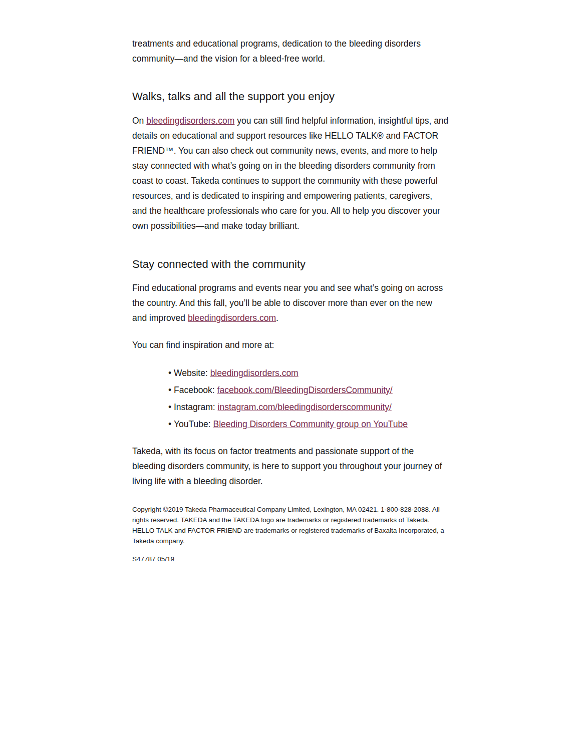treatments and educational programs, dedication to the bleeding disorders community—and the vision for a bleed-free world.
Walks, talks and all the support you enjoy
On bleedingdisorders.com you can still find helpful information, insightful tips, and details on educational and support resources like HELLO TALK® and FACTOR FRIEND™. You can also check out community news, events, and more to help stay connected with what’s going on in the bleeding disorders community from coast to coast. Takeda continues to support the community with these powerful resources, and is dedicated to inspiring and empowering patients, caregivers, and the healthcare professionals who care for you. All to help you discover your own possibilities—and make today brilliant.
Stay connected with the community
Find educational programs and events near you and see what’s going on across the country. And this fall, you’ll be able to discover more than ever on the new and improved bleedingdisorders.com.
You can find inspiration and more at:
Website: bleedingdisorders.com
Facebook: facebook.com/BleedingDisordersCommunity/
Instagram: instagram.com/bleedingdisorderscommunity/
YouTube: Bleeding Disorders Community group on YouTube
Takeda, with its focus on factor treatments and passionate support of the bleeding disorders community, is here to support you throughout your journey of living life with a bleeding disorder.
Copyright ©2019 Takeda Pharmaceutical Company Limited, Lexington, MA 02421. 1-800-828-2088. All rights reserved. TAKEDA and the TAKEDA logo are trademarks or registered trademarks of Takeda. HELLO TALK and FACTOR FRIEND are trademarks or registered trademarks of Baxalta Incorporated, a Takeda company.
S47787 05/19